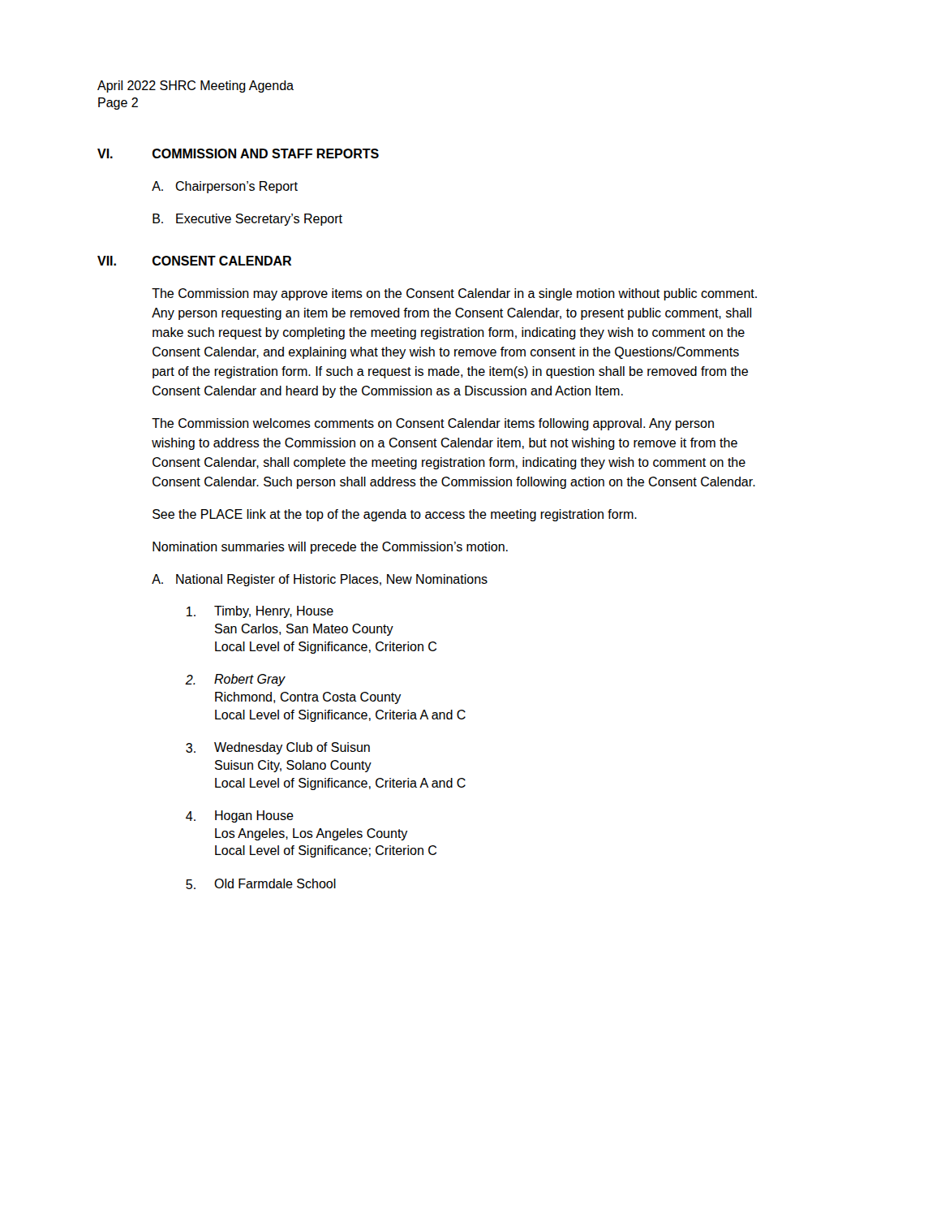April 2022 SHRC Meeting Agenda
Page 2
VI. COMMISSION AND STAFF REPORTS
A. Chairperson’s Report
B. Executive Secretary’s Report
VII. CONSENT CALENDAR
The Commission may approve items on the Consent Calendar in a single motion without public comment. Any person requesting an item be removed from the Consent Calendar, to present public comment, shall make such request by completing the meeting registration form, indicating they wish to comment on the Consent Calendar, and explaining what they wish to remove from consent in the Questions/Comments part of the registration form. If such a request is made, the item(s) in question shall be removed from the Consent Calendar and heard by the Commission as a Discussion and Action Item.
The Commission welcomes comments on Consent Calendar items following approval. Any person wishing to address the Commission on a Consent Calendar item, but not wishing to remove it from the Consent Calendar, shall complete the meeting registration form, indicating they wish to comment on the Consent Calendar. Such person shall address the Commission following action on the Consent Calendar.
See the PLACE link at the top of the agenda to access the meeting registration form.
Nomination summaries will precede the Commission’s motion.
A. National Register of Historic Places, New Nominations
1.
Timby, Henry, House
San Carlos, San Mateo County
Local Level of Significance, Criterion C
2.
Robert Gray
Richmond, Contra Costa County
Local Level of Significance, Criteria A and C
3.
Wednesday Club of Suisun
Suisun City, Solano County
Local Level of Significance, Criteria A and C
4.
Hogan House
Los Angeles, Los Angeles County
Local Level of Significance; Criterion C
5.
Old Farmdale School